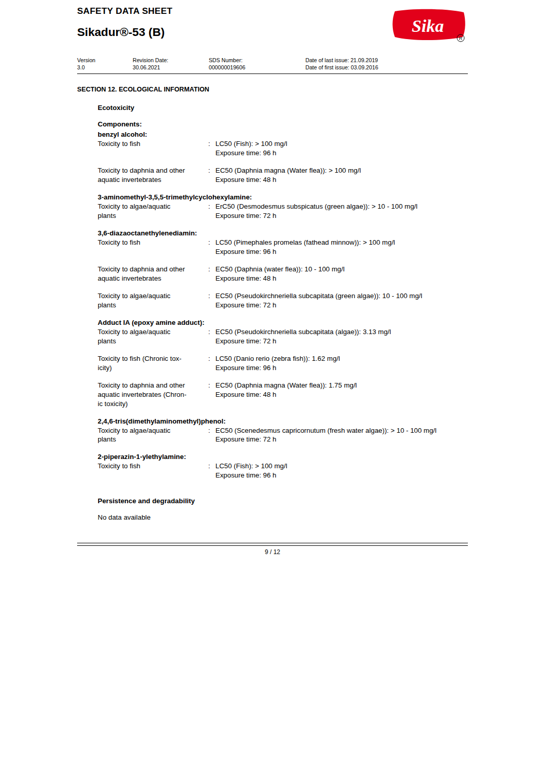SAFETY DATA SHEET
Sikadur®-53 (B)
Sika R
Version 3.0
Revision Date: 30.06.2021
SDS Number: 000000019606
Date of last issue: 21.09.2019 Date of first issue: 03.09.2016
SECTION 12. ECOLOGICAL INFORMATION
Ecotoxicity
Components:
benzyl alcohol:
| Toxicity to fish | : | LC50 (Fish): > 100 mg/l Exposure time: 96 h |
| Toxicity to daphnia and other aquatic invertebrates | : | EC50 (Daphnia magna (Water flea)): > 100 mg/l Exposure time: 48 h |
3-aminomethyl-3,5,5-trimethylcyclohexylamine:
| Toxicity to algae/aquatic plants | : | ErC50 (Desmodesmus subspicatus (green algae)): > 10 - 100 mg/l Exposure time: 72 h |
3,6-diazaoctanethylenediamin:
| Toxicity to fish | : | LC50 (Pimephales promelas (fathead minnow)): > 100 mg/l Exposure time: 96 h |
| Toxicity to daphnia and other aquatic invertebrates | : | EC50 (Daphnia (water flea)): 10 - 100 mg/l Exposure time: 48 h |
| Toxicity to algae/aquatic plants | : | EC50 (Pseudokirchneriella subcapitata (green algae)): 10 - 100 mg/l Exposure time: 72 h |
Adduct IA (epoxy amine adduct):
| Toxicity to algae/aquatic plants | : | EC50 (Pseudokirchneriella subcapitata (algae)): 3.13 mg/l Exposure time: 72 h |
| Toxicity to fish (Chronic tox- icity) | : | LC50 (Danio rerio (zebra fish)): 1.62 mg/l Exposure time: 96 h |
| Toxicity to daphnia and other aquatic invertebrates (Chron- ic toxicity) | : | EC50 (Daphnia magna (Water flea)): 1.75 mg/l Exposure time: 48 h |
2,4,6-tris(dimethylaminomethyl)phenol:
| Toxicity to algae/aquatic plants | : | EC50 (Scenedesmus capricornutum (fresh water algae)): > 10 - 100 mg/l Exposure time: 72 h |
2-piperazin-1-ylethylamine:
| Toxicity to fish | : | LC50 (Fish): > 100 mg/l Exposure time: 96 h |
Persistence and degradability
No data available
9 / 12